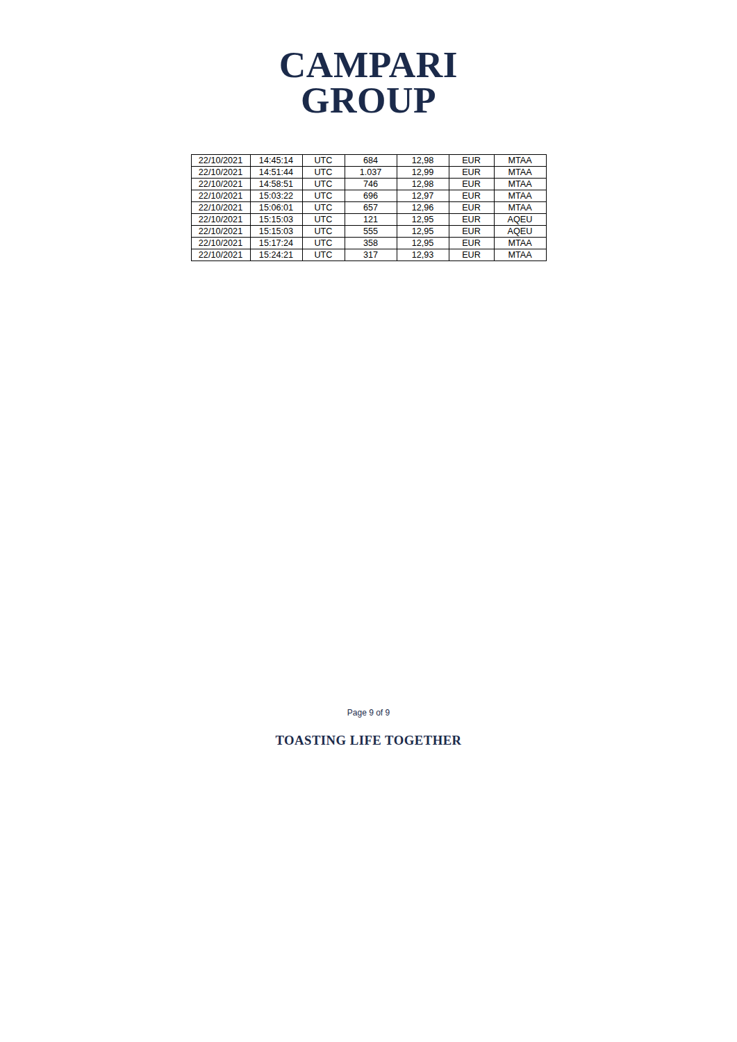CAMPARI
GROUP
| 22/10/2021 | 14:45:14 | UTC | 684 | 12,98 | EUR | MTAA |
| 22/10/2021 | 14:51:44 | UTC | 1.037 | 12,99 | EUR | MTAA |
| 22/10/2021 | 14:58:51 | UTC | 746 | 12,98 | EUR | MTAA |
| 22/10/2021 | 15:03:22 | UTC | 696 | 12,97 | EUR | MTAA |
| 22/10/2021 | 15:06:01 | UTC | 657 | 12,96 | EUR | MTAA |
| 22/10/2021 | 15:15:03 | UTC | 121 | 12,95 | EUR | AQEU |
| 22/10/2021 | 15:15:03 | UTC | 555 | 12,95 | EUR | AQEU |
| 22/10/2021 | 15:17:24 | UTC | 358 | 12,95 | EUR | MTAA |
| 22/10/2021 | 15:24:21 | UTC | 317 | 12,93 | EUR | MTAA |
Page 9 of 9
TOASTING LIFE TOGETHER